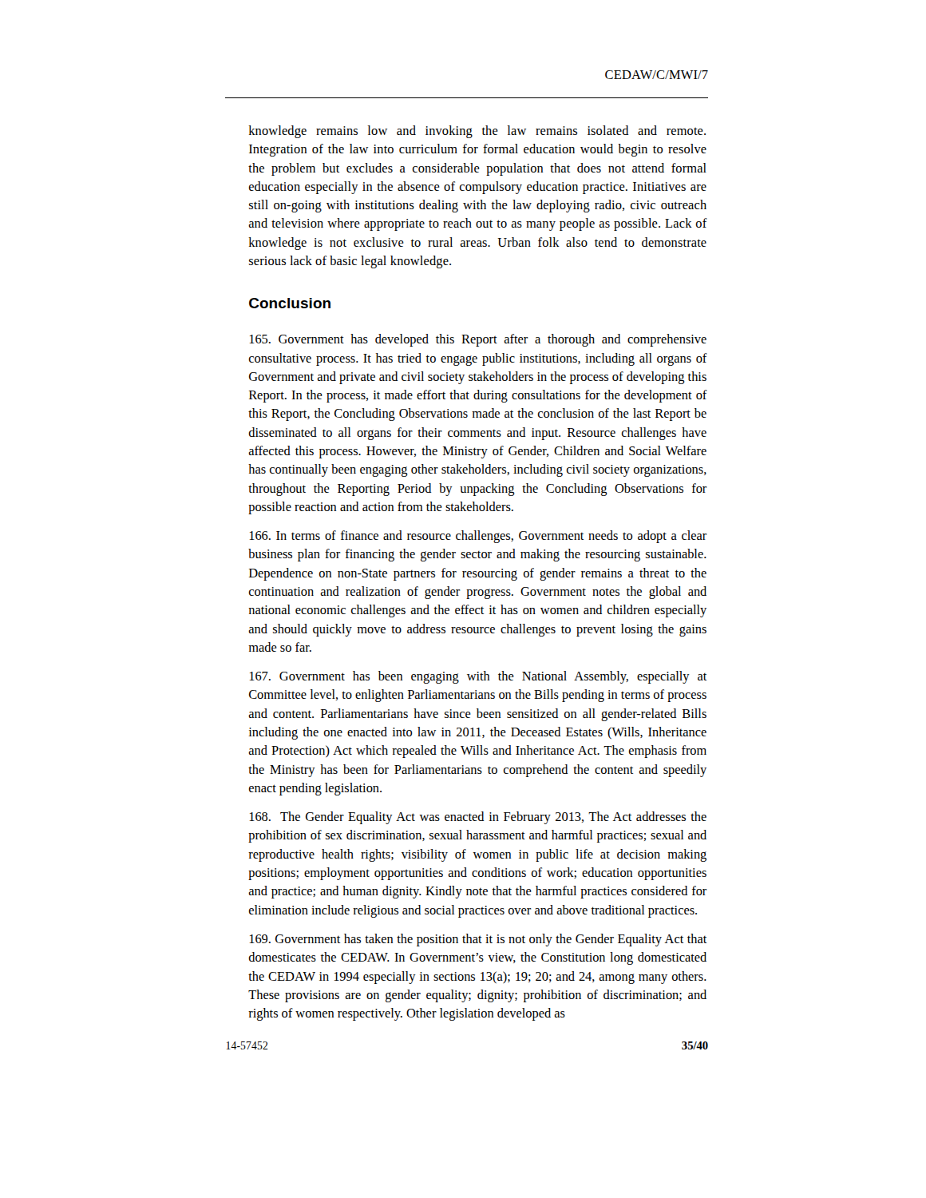CEDAW/C/MWI/7
knowledge remains low and invoking the law remains isolated and remote. Integration of the law into curriculum for formal education would begin to resolve the problem but excludes a considerable population that does not attend formal education especially in the absence of compulsory education practice. Initiatives are still on-going with institutions dealing with the law deploying radio, civic outreach and television where appropriate to reach out to as many people as possible. Lack of knowledge is not exclusive to rural areas. Urban folk also tend to demonstrate serious lack of basic legal knowledge.
Conclusion
165. Government has developed this Report after a thorough and comprehensive consultative process. It has tried to engage public institutions, including all organs of Government and private and civil society stakeholders in the process of developing this Report. In the process, it made effort that during consultations for the development of this Report, the Concluding Observations made at the conclusion of the last Report be disseminated to all organs for their comments and input. Resource challenges have affected this process. However, the Ministry of Gender, Children and Social Welfare has continually been engaging other stakeholders, including civil society organizations, throughout the Reporting Period by unpacking the Concluding Observations for possible reaction and action from the stakeholders.
166. In terms of finance and resource challenges, Government needs to adopt a clear business plan for financing the gender sector and making the resourcing sustainable. Dependence on non-State partners for resourcing of gender remains a threat to the continuation and realization of gender progress. Government notes the global and national economic challenges and the effect it has on women and children especially and should quickly move to address resource challenges to prevent losing the gains made so far.
167. Government has been engaging with the National Assembly, especially at Committee level, to enlighten Parliamentarians on the Bills pending in terms of process and content. Parliamentarians have since been sensitized on all gender-related Bills including the one enacted into law in 2011, the Deceased Estates (Wills, Inheritance and Protection) Act which repealed the Wills and Inheritance Act. The emphasis from the Ministry has been for Parliamentarians to comprehend the content and speedily enact pending legislation.
168. The Gender Equality Act was enacted in February 2013, The Act addresses the prohibition of sex discrimination, sexual harassment and harmful practices; sexual and reproductive health rights; visibility of women in public life at decision making positions; employment opportunities and conditions of work; education opportunities and practice; and human dignity. Kindly note that the harmful practices considered for elimination include religious and social practices over and above traditional practices.
169. Government has taken the position that it is not only the Gender Equality Act that domesticates the CEDAW. In Government’s view, the Constitution long domesticated the CEDAW in 1994 especially in sections 13(a); 19; 20; and 24, among many others. These provisions are on gender equality; dignity; prohibition of discrimination; and rights of women respectively. Other legislation developed as
14-57452
35/40